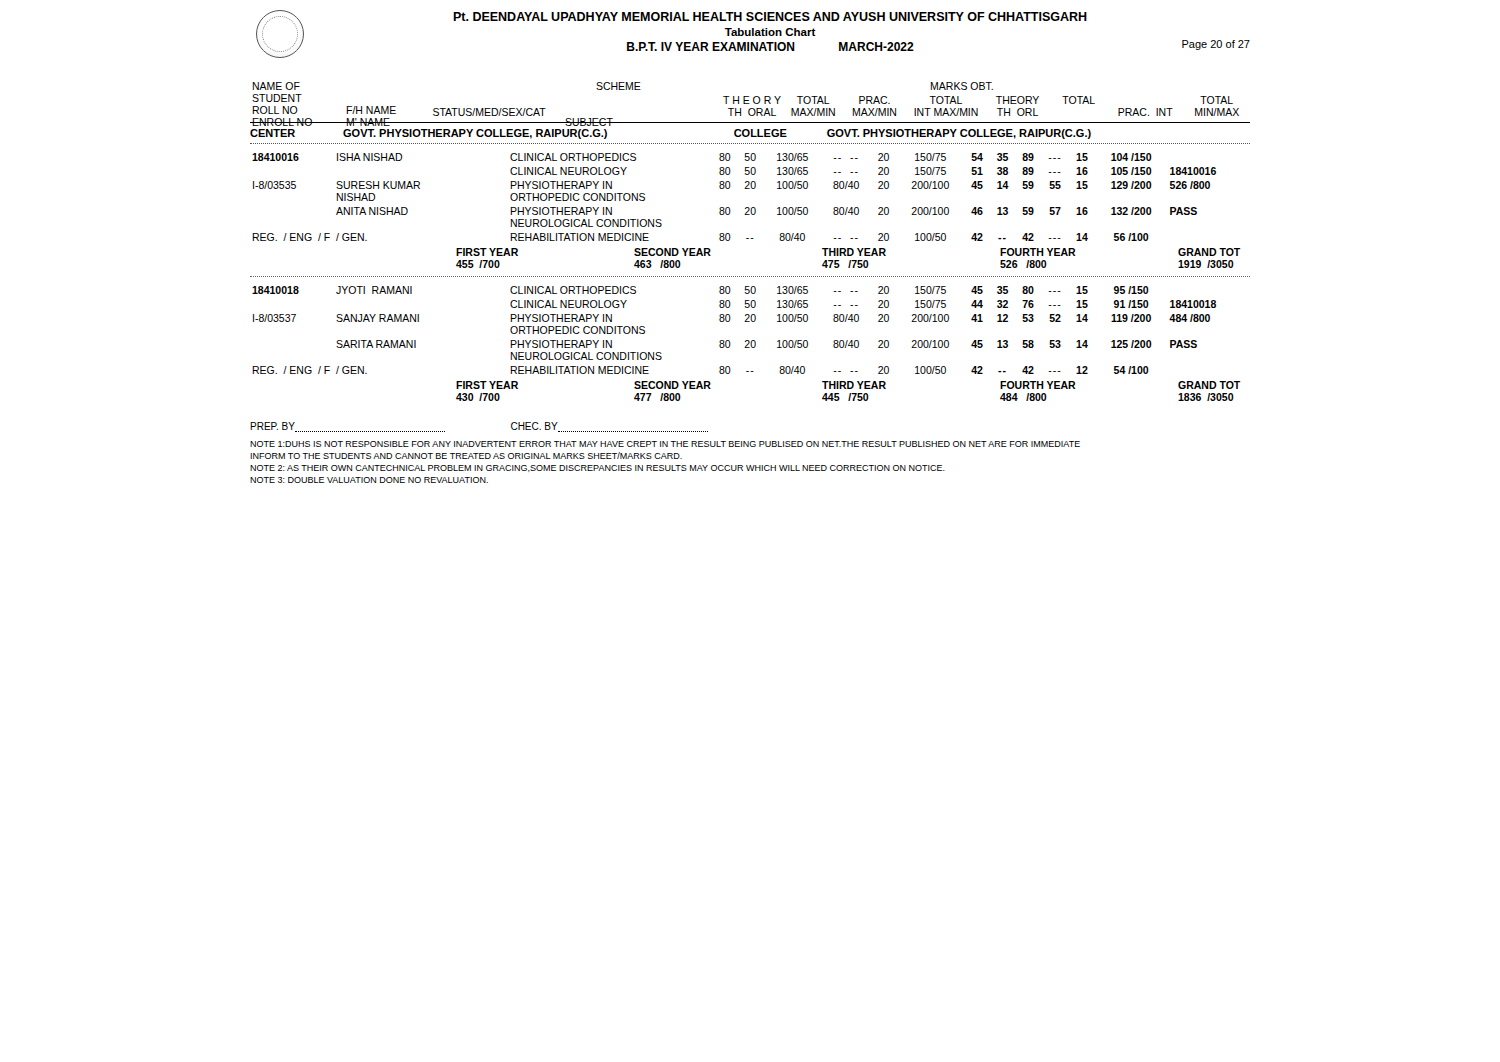Pt. DEENDAYAL UPADHYAY MEMORIAL HEALTH SCIENCES AND AYUSH UNIVERSITY OF CHHATTISGARH
Tabulation Chart
B.P.T. IV YEAR EXAMINATION MARCH-2022
Page 20 of 27
| NAME OF STUDENT | | SCHEME | MARKS OBT. |
| ROLL NO | F/H NAME | | |
| ENROLL NO | M' NAME | SUBJECT | | |
| | | | T H E O R Y | TOTAL | PRAC. | TOTAL | THEORY | TOTAL | | TOTAL |
| | STATUS/MED/SEX/CAT | | TH ORAL | MAX/MIN | MAX/MIN | INT MAX/MIN | TH ORL | | PRAC. INT | MIN/MAX |
CENTER GOVT. PHYSIOTHERAPY COLLEGE, RAIPUR(C.G.) COLLEGE GOVT. PHYSIOTHERAPY COLLEGE, RAIPUR(C.G.)
| 18410016 | ISHA NISHAD | CLINICAL ORTHOPEDICS | 80 | 50 | 130/65 | -- -- | 20 | 150/75 | 54 | 35 | 89 | --- | 15 | 104 /150 | |
| | | CLINICAL NEUROLOGY | 80 | 50 | 130/65 | -- -- | 20 | 150/75 | 51 | 38 | 89 | --- | 16 | 105 /150 | 18410016 |
| I-8/03535 | SURESH KUMAR NISHAD | PHYSIOTHERAPY IN ORTHOPEDIC CONDITONS | 80 | 20 | 100/50 | 80/40 | 20 | 200/100 | 45 | 14 | 59 | 55 | 15 | 129 /200 | 526 /800 |
| | ANITA NISHAD | PHYSIOTHERAPY IN NEUROLOGICAL CONDITIONS | 80 | 20 | 100/50 | 80/40 | 20 | 200/100 | 46 | 13 | 59 | 57 | 16 | 132 /200 | PASS |
| REG. / ENG / F | / GEN. | REHABILITATION MEDICINE | 80 | -- | 80/40 | -- -- | 20 | 100/50 | 42 | -- | 42 | --- | 14 | 56 /100 | |
| | FIRST YEAR | | SECOND YEAR | | THIRD YEAR | | FOURTH YEAR | | GRAND TOT |
| | 455 /700 | | 463 /800 | | 475 /750 | | 526 /800 | | 1919 /3050 |
| 18410018 | JYOTI RAMANI | CLINICAL ORTHOPEDICS | 80 | 50 | 130/65 | -- -- | 20 | 150/75 | 45 | 35 | 80 | --- | 15 | 95 /150 | |
| | | CLINICAL NEUROLOGY | 80 | 50 | 130/65 | -- -- | 20 | 150/75 | 44 | 32 | 76 | --- | 15 | 91 /150 | 18410018 |
| I-8/03537 | SANJAY RAMANI | PHYSIOTHERAPY IN ORTHOPEDIC CONDITONS | 80 | 20 | 100/50 | 80/40 | 20 | 200/100 | 41 | 12 | 53 | 52 | 14 | 119 /200 | 484 /800 |
| | SARITA RAMANI | PHYSIOTHERAPY IN NEUROLOGICAL CONDITIONS | 80 | 20 | 100/50 | 80/40 | 20 | 200/100 | 45 | 13 | 58 | 53 | 14 | 125 /200 | PASS |
| REG. / ENG / F | / GEN. | REHABILITATION MEDICINE | 80 | -- | 80/40 | -- -- | 20 | 100/50 | 42 | -- | 42 | --- | 12 | 54 /100 | |
| | FIRST YEAR | | SECOND YEAR | | THIRD YEAR | | FOURTH YEAR | | GRAND TOT |
| | 430 /700 | | 477 /800 | | 445 /750 | | 484 /800 | | 1836 /3050 |
PREP. BY CHEC. BY
NOTE 1:DUHS IS NOT RESPONSIBLE FOR ANY INADVERTENT ERROR THAT MAY HAVE CREPT IN THE RESULT BEING PUBLISED ON NET.THE RESULT PUBLISHED ON NET ARE FOR IMMEDIATE
INFORM TO THE STUDENTS AND CANNOT BE TREATED AS ORIGINAL MARKS SHEET/MARKS CARD.
NOTE 2: AS THEIR OWN CANTECHNICAL PROBLEM IN GRACING,SOME DISCREPANCIES IN RESULTS MAY OCCUR WHICH WILL NEED CORRECTION ON NOTICE.
NOTE 3: DOUBLE VALUATION DONE NO REVALUATION.